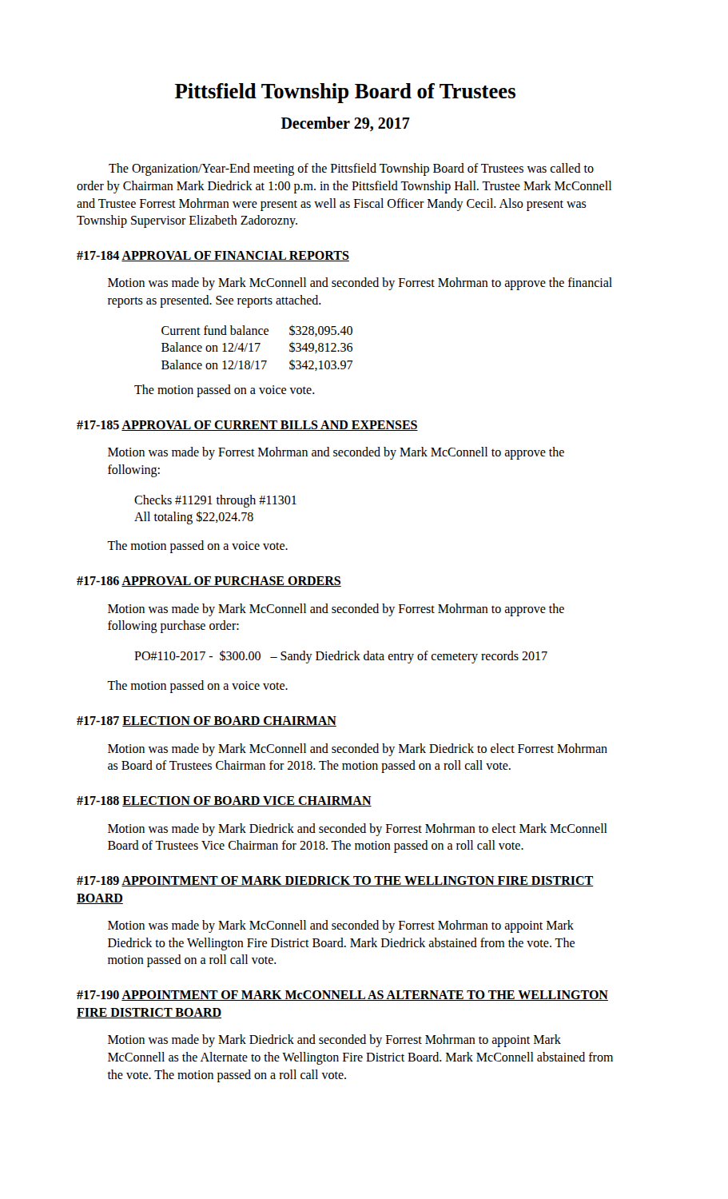Pittsfield Township Board of Trustees
December 29, 2017
The Organization/Year-End meeting of the Pittsfield Township Board of Trustees was called to order by Chairman Mark Diedrick at 1:00 p.m. in the Pittsfield Township Hall. Trustee Mark McConnell and Trustee Forrest Mohrman were present as well as Fiscal Officer Mandy Cecil. Also present was Township Supervisor Elizabeth Zadorozny.
#17-184 APPROVAL OF FINANCIAL REPORTS
Motion was made by Mark McConnell and seconded by Forrest Mohrman to approve the financial reports as presented. See reports attached.
| Current fund balance | $328,095.40 |
| Balance on 12/4/17 | $349,812.36 |
| Balance on 12/18/17 | $342,103.97 |
The motion passed on a voice vote.
#17-185 APPROVAL OF CURRENT BILLS AND EXPENSES
Motion was made by Forrest Mohrman and seconded by Mark McConnell to approve the following:
Checks #11291 through #11301
All totaling $22,024.78
The motion passed on a voice vote.
#17-186 APPROVAL OF PURCHASE ORDERS
Motion was made by Mark McConnell and seconded by Forrest Mohrman to approve the following purchase order:
PO#110-2017 - $300.00 – Sandy Diedrick data entry of cemetery records 2017
The motion passed on a voice vote.
#17-187 ELECTION OF BOARD CHAIRMAN
Motion was made by Mark McConnell and seconded by Mark Diedrick to elect Forrest Mohrman as Board of Trustees Chairman for 2018. The motion passed on a roll call vote.
#17-188 ELECTION OF BOARD VICE CHAIRMAN
Motion was made by Mark Diedrick and seconded by Forrest Mohrman to elect Mark McConnell Board of Trustees Vice Chairman for 2018. The motion passed on a roll call vote.
#17-189 APPOINTMENT OF MARK DIEDRICK TO THE WELLINGTON FIRE DISTRICT BOARD
Motion was made by Mark McConnell and seconded by Forrest Mohrman to appoint Mark Diedrick to the Wellington Fire District Board. Mark Diedrick abstained from the vote. The motion passed on a roll call vote.
#17-190 APPOINTMENT OF MARK McCONNELL AS ALTERNATE TO THE WELLINGTON FIRE DISTRICT BOARD
Motion was made by Mark Diedrick and seconded by Forrest Mohrman to appoint Mark McConnell as the Alternate to the Wellington Fire District Board. Mark McConnell abstained from the vote. The motion passed on a roll call vote.